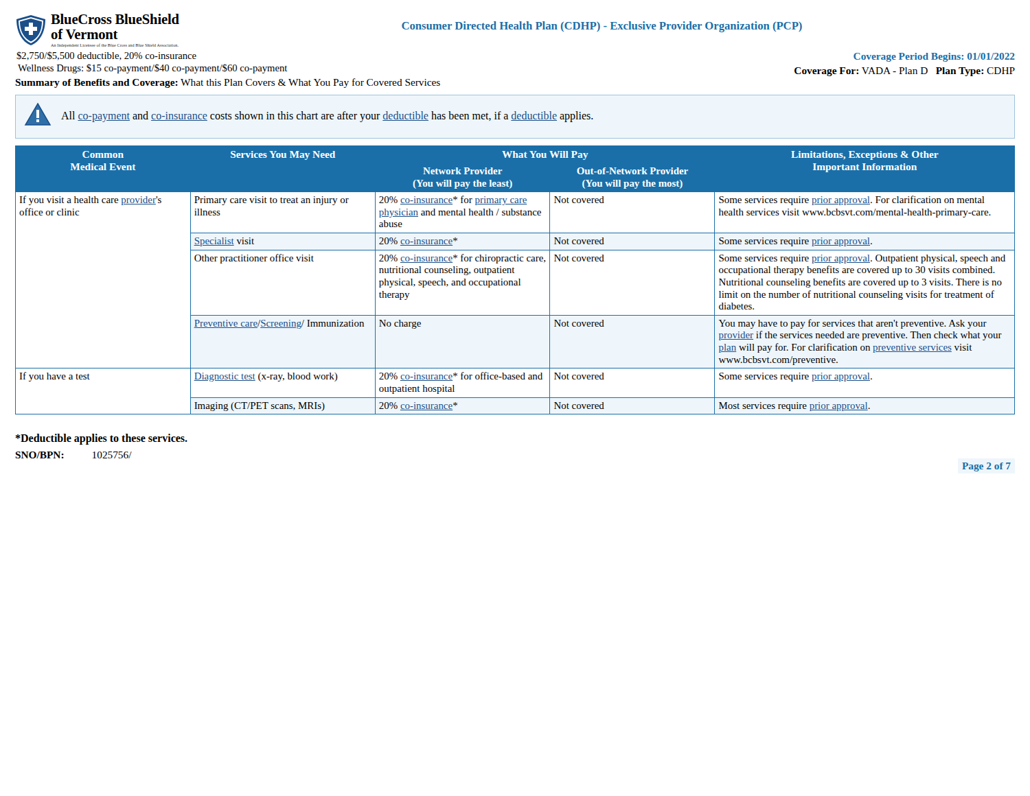BlueCross BlueShield
of Vermont
An Independent Licensee of the Blue Cross and Blue Shield Association.
Consumer Directed Health Plan (CDHP) - Exclusive Provider Organization (PCP)
$2,750/$5,500 deductible, 20% co-insurance
Wellness Drugs: $15 co-payment/$40 co-payment/$60 co-payment
Coverage Period Begins: 01/01/2022
Coverage For: VADA - Plan D Plan Type: CDHP
Summary of Benefits and Coverage: What this Plan Covers & What You Pay for Covered Services
All co-payment and co-insurance costs shown in this chart are after your deductible has been met, if a deductible applies.
| Common Medical Event | Services You May Need | What You Will Pay | Limitations, Exceptions & Other Important Information |
| --- | --- | --- | --- |
| Network Provider (You will pay the least) | Out-of-Network Provider (You will pay the most) |
| If you visit a health care provider 's office or clinic | Primary care visit to treat an injury or illness | 20% co-insurance * for primary care physician and mental health / substance abuse | Not covered | Some services require prior approval . For clarification on mental health services visit www.bcbsvt.com/mental-health-primary-care. |
| Specialist visit | 20% co-insurance * | Not covered | Some services require prior approval . |
| Other practitioner office visit | 20% co-insurance * for chiropractic care, nutritional counseling, outpatient physical, speech, and occupational therapy | Not covered | Some services require prior approval . Outpatient physical, speech and occupational therapy benefits are covered up to 30 visits combined. Nutritional counseling benefits are covered up to 3 visits. There is no limit on the number of nutritional counseling visits for treatment of diabetes. |
| Preventive care / Screening / Immunization | No charge | Not covered | You may have to pay for services that aren't preventive. Ask your provider if the services needed are preventive. Then check what your plan will pay for. For clarification on preventive services visit www.bcbsvt.com/preventive. |
| If you have a test | Diagnostic test (x-ray, blood work) | 20% co-insurance * for office-based and outpatient hospital | Not covered | Some services require prior approval . |
| Imaging (CT/PET scans, MRIs) | 20% co-insurance * | Not covered | Most services require prior approval . |
*Deductible applies to these services.
SNO/BPN: 1025756/
Page 2 of 7